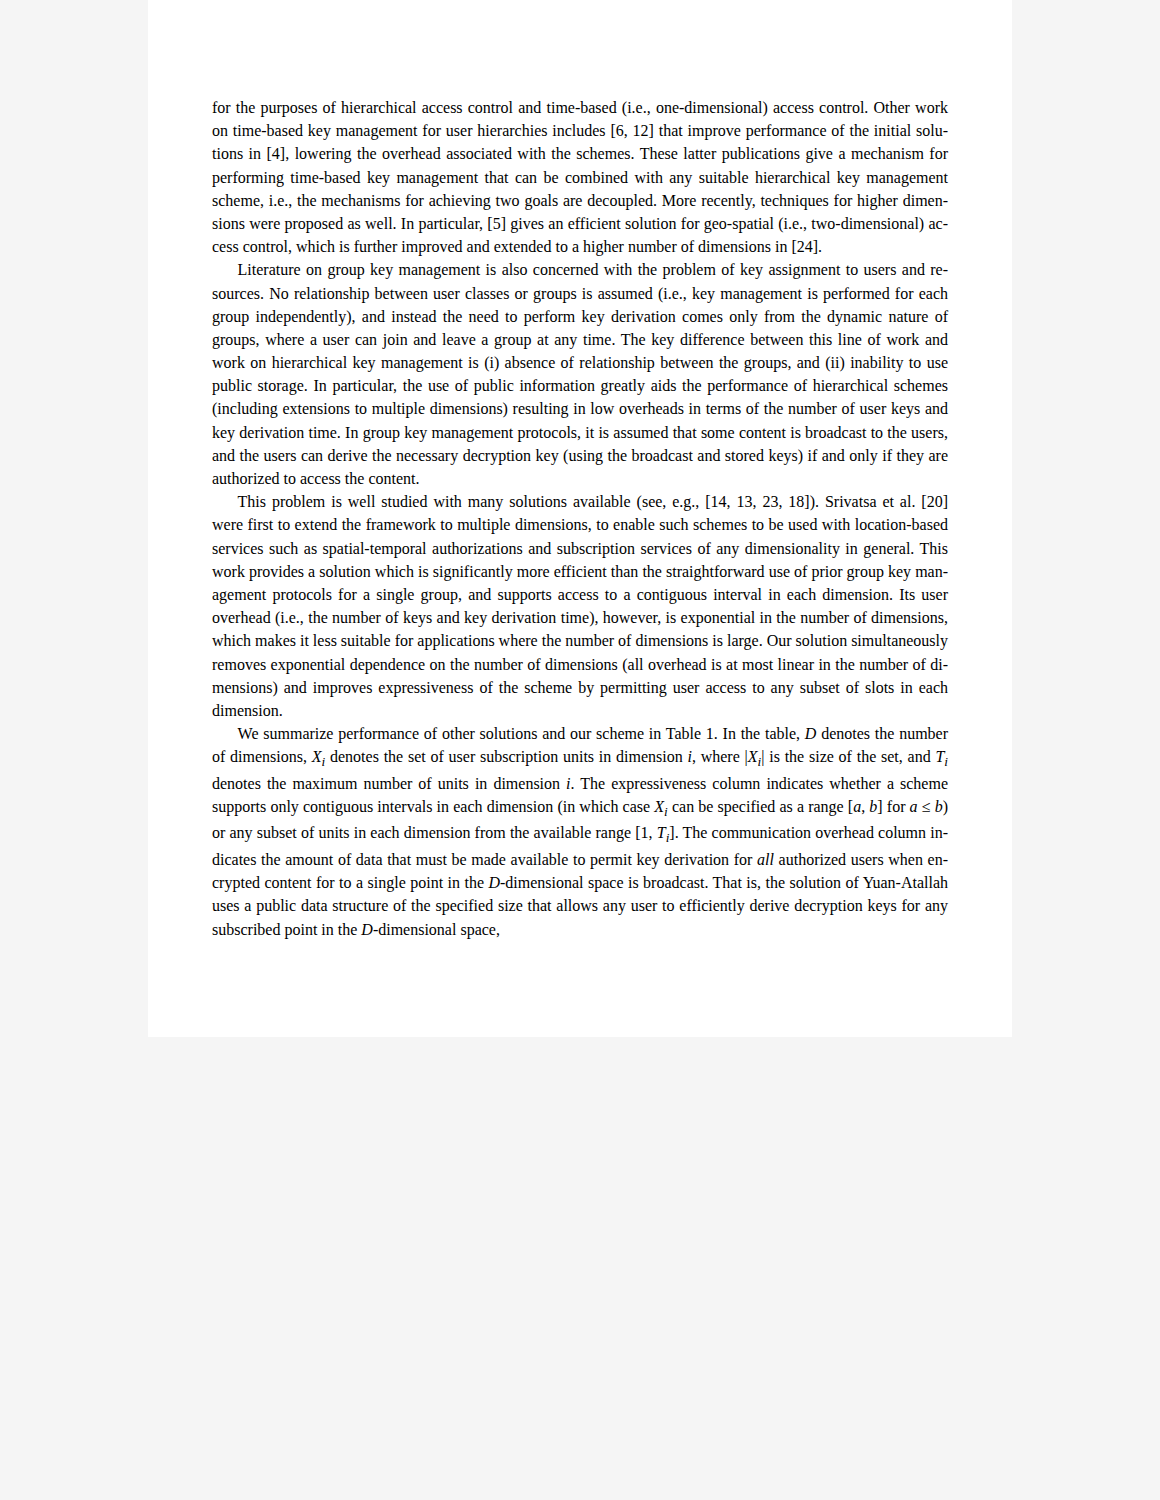for the purposes of hierarchical access control and time-based (i.e., one-dimensional) access control. Other work on time-based key management for user hierarchies includes [6, 12] that improve performance of the initial solutions in [4], lowering the overhead associated with the schemes. These latter publications give a mechanism for performing time-based key management that can be combined with any suitable hierarchical key management scheme, i.e., the mechanisms for achieving two goals are decoupled. More recently, techniques for higher dimensions were proposed as well. In particular, [5] gives an efficient solution for geo-spatial (i.e., two-dimensional) access control, which is further improved and extended to a higher number of dimensions in [24].
Literature on group key management is also concerned with the problem of key assignment to users and resources. No relationship between user classes or groups is assumed (i.e., key management is performed for each group independently), and instead the need to perform key derivation comes only from the dynamic nature of groups, where a user can join and leave a group at any time. The key difference between this line of work and work on hierarchical key management is (i) absence of relationship between the groups, and (ii) inability to use public storage. In particular, the use of public information greatly aids the performance of hierarchical schemes (including extensions to multiple dimensions) resulting in low overheads in terms of the number of user keys and key derivation time. In group key management protocols, it is assumed that some content is broadcast to the users, and the users can derive the necessary decryption key (using the broadcast and stored keys) if and only if they are authorized to access the content.
This problem is well studied with many solutions available (see, e.g., [14, 13, 23, 18]). Srivatsa et al. [20] were first to extend the framework to multiple dimensions, to enable such schemes to be used with location-based services such as spatial-temporal authorizations and subscription services of any dimensionality in general. This work provides a solution which is significantly more efficient than the straightforward use of prior group key management protocols for a single group, and supports access to a contiguous interval in each dimension. Its user overhead (i.e., the number of keys and key derivation time), however, is exponential in the number of dimensions, which makes it less suitable for applications where the number of dimensions is large. Our solution simultaneously removes exponential dependence on the number of dimensions (all overhead is at most linear in the number of dimensions) and improves expressiveness of the scheme by permitting user access to any subset of slots in each dimension.
We summarize performance of other solutions and our scheme in Table 1. In the table, D denotes the number of dimensions, Xi denotes the set of user subscription units in dimension i, where |Xi| is the size of the set, and Ti denotes the maximum number of units in dimension i. The expressiveness column indicates whether a scheme supports only contiguous intervals in each dimension (in which case Xi can be specified as a range [a, b] for a ≤ b) or any subset of units in each dimension from the available range [1, Ti]. The communication overhead column indicates the amount of data that must be made available to permit key derivation for all authorized users when encrypted content for to a single point in the D-dimensional space is broadcast. That is, the solution of Yuan-Atallah uses a public data structure of the specified size that allows any user to efficiently derive decryption keys for any subscribed point in the D-dimensional space,